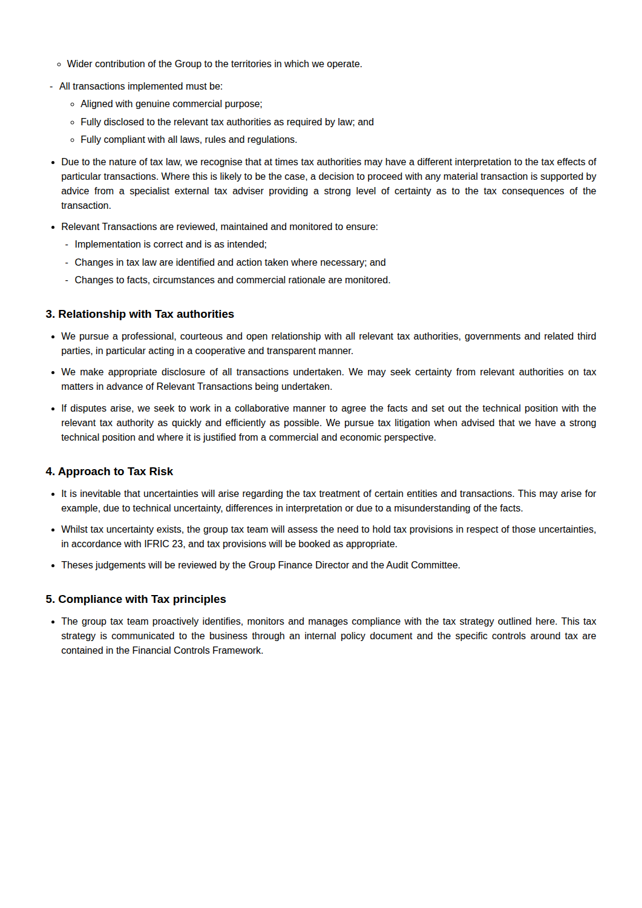Wider contribution of the Group to the territories in which we operate.
All transactions implemented must be:
Aligned with genuine commercial purpose;
Fully disclosed to the relevant tax authorities as required by law; and
Fully compliant with all laws, rules and regulations.
Due to the nature of tax law, we recognise that at times tax authorities may have a different interpretation to the tax effects of particular transactions. Where this is likely to be the case, a decision to proceed with any material transaction is supported by advice from a specialist external tax adviser providing a strong level of certainty as to the tax consequences of the transaction.
Relevant Transactions are reviewed, maintained and monitored to ensure:
Implementation is correct and is as intended;
Changes in tax law are identified and action taken where necessary; and
Changes to facts, circumstances and commercial rationale are monitored.
3. Relationship with Tax authorities
We pursue a professional, courteous and open relationship with all relevant tax authorities, governments and related third parties, in particular acting in a cooperative and transparent manner.
We make appropriate disclosure of all transactions undertaken. We may seek certainty from relevant authorities on tax matters in advance of Relevant Transactions being undertaken.
If disputes arise, we seek to work in a collaborative manner to agree the facts and set out the technical position with the relevant tax authority as quickly and efficiently as possible. We pursue tax litigation when advised that we have a strong technical position and where it is justified from a commercial and economic perspective.
4. Approach to Tax Risk
It is inevitable that uncertainties will arise regarding the tax treatment of certain entities and transactions. This may arise for example, due to technical uncertainty, differences in interpretation or due to a misunderstanding of the facts.
Whilst tax uncertainty exists, the group tax team will assess the need to hold tax provisions in respect of those uncertainties, in accordance with IFRIC 23, and tax provisions will be booked as appropriate.
Theses judgements will be reviewed by the Group Finance Director and the Audit Committee.
5. Compliance with Tax principles
The group tax team proactively identifies, monitors and manages compliance with the tax strategy outlined here. This tax strategy is communicated to the business through an internal policy document and the specific controls around tax are contained in the Financial Controls Framework.